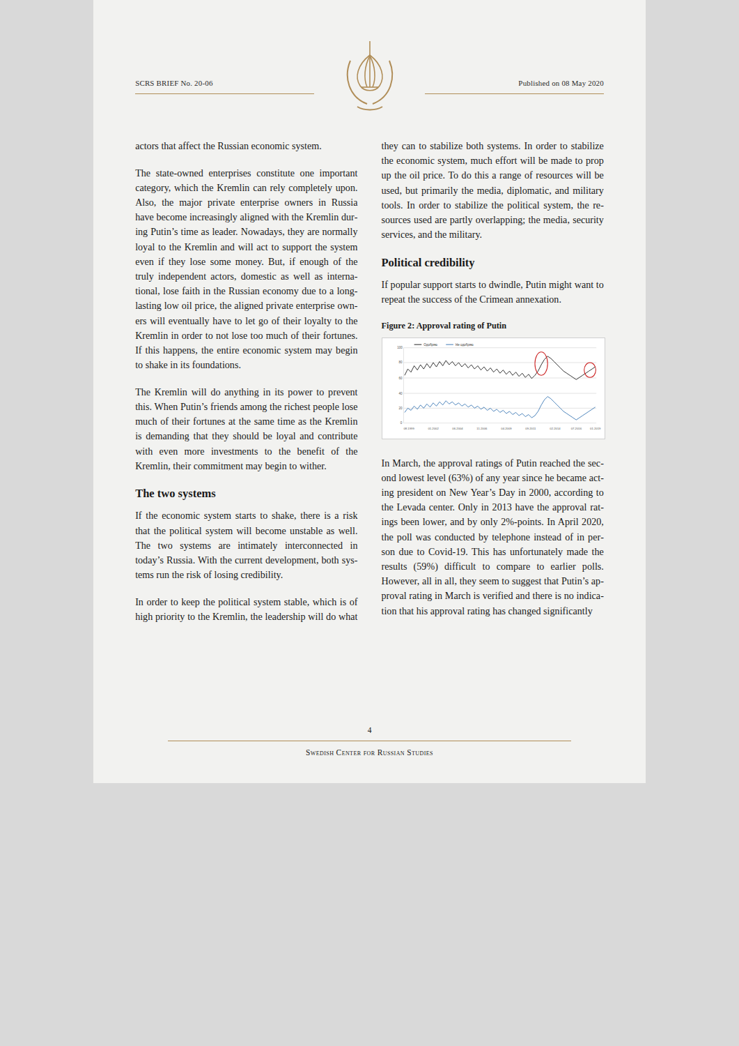SCRS BRIEF No. 20-06
Published on 08 May 2020
actors that affect the Russian economic system.
The state-owned enterprises constitute one important category, which the Kremlin can rely completely upon. Also, the major private enterprise owners in Russia have become increasingly aligned with the Kremlin during Putin’s time as leader. Nowadays, they are normally loyal to the Kremlin and will act to support the system even if they lose some money. But, if enough of the truly independent actors, domestic as well as international, lose faith in the Russian economy due to a long-lasting low oil price, the aligned private enterprise owners will eventually have to let go of their loyalty to the Kremlin in order to not lose too much of their fortunes. If this happens, the entire economic system may begin to shake in its foundations.
The Kremlin will do anything in its power to prevent this. When Putin’s friends among the richest people lose much of their fortunes at the same time as the Kremlin is demanding that they should be loyal and contribute with even more investments to the benefit of the Kremlin, their commitment may begin to wither.
The two systems
If the economic system starts to shake, there is a risk that the political system will become unstable as well. The two systems are intimately interconnected in today’s Russia. With the current development, both systems run the risk of losing credibility.
In order to keep the political system stable, which is of high priority to the Kremlin, the leadership will do what they can to stabilize both systems. In order to stabilize the economic system, much effort will be made to prop up the oil price. To do this a range of resources will be used, but primarily the media, diplomatic, and military tools. In order to stabilize the political system, the resources used are partly overlapping; the media, security services, and the military.
Political credibility
If popular support starts to dwindle, Putin might want to repeat the success of the Crimean annexation.
Figure 2: Approval rating of Putin
100 80 60 40 20 0 Одобряю Не одобряю 08.1999 01.2002 06.2004 11.2006 04.2009 09.2011 02.2014 07.2016 01.2019
In March, the approval ratings of Putin reached the second lowest level (63%) of any year since he became acting president on New Year’s Day in 2000, according to the Levada center. Only in 2013 have the approval ratings been lower, and by only 2%-points. In April 2020, the poll was conducted by telephone instead of in person due to Covid-19. This has unfortunately made the results (59%) difficult to compare to earlier polls. However, all in all, they seem to suggest that Putin’s approval rating in March is verified and there is no indication that his approval rating has changed significantly
4
Swedish Center for Russian Studies